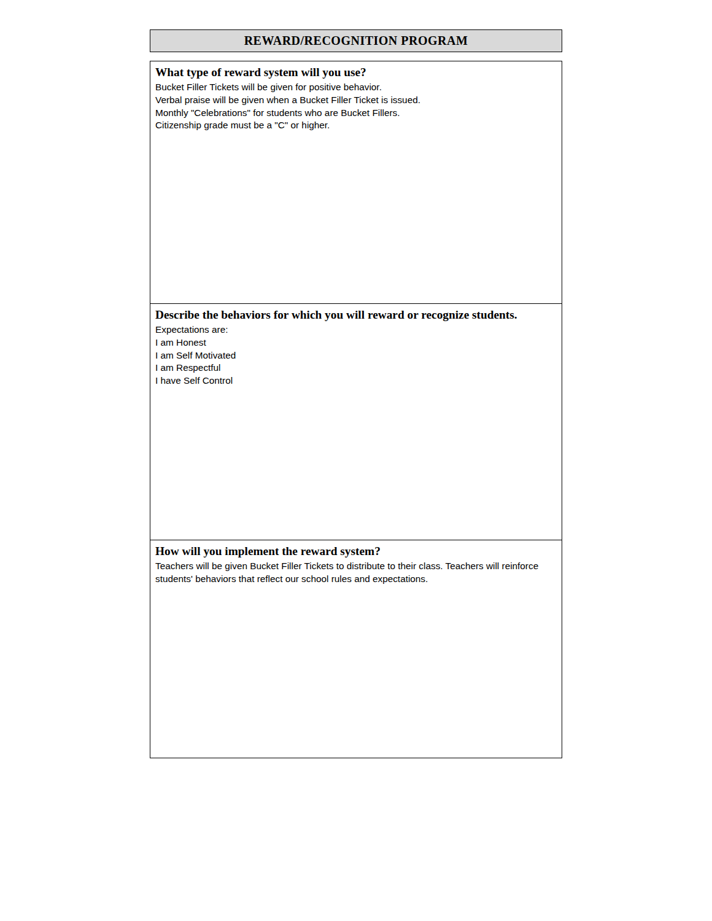REWARD/RECOGNITION PROGRAM
| What type of reward system will you use? Bucket Filler Tickets will be given for positive behavior. Verbal praise will be given when a Bucket Filler Ticket is issued. Monthly "Celebrations" for students who are Bucket Fillers. Citizenship grade must be a "C" or higher. |
| Describe the behaviors for which you will reward or recognize students. Expectations are: I am Honest I am Self Motivated I am Respectful I have Self Control |
| How will you implement the reward system? Teachers will be given Bucket Filler Tickets to distribute to their class. Teachers will reinforce students' behaviors that reflect our school rules and expectations. |